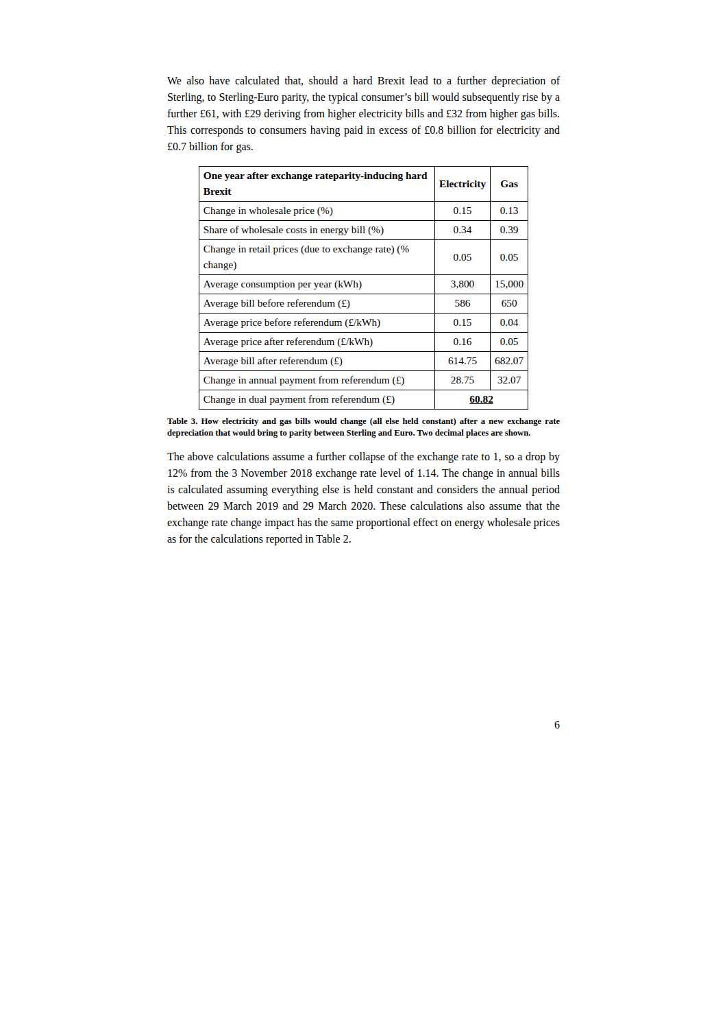We also have calculated that, should a hard Brexit lead to a further depreciation of Sterling, to Sterling-Euro parity, the typical consumer’s bill would subsequently rise by a further £61, with £29 deriving from higher electricity bills and £32 from higher gas bills. This corresponds to consumers having paid in excess of £0.8 billion for electricity and £0.7 billion for gas.
| One year after exchange rateparity-inducing hard Brexit | Electricity | Gas |
| --- | --- | --- |
| Change in wholesale price (%) | 0.15 | 0.13 |
| Share of wholesale costs in energy bill (%) | 0.34 | 0.39 |
| Change in retail prices (due to exchange rate) (% change) | 0.05 | 0.05 |
| Average consumption per year (kWh) | 3,800 | 15,000 |
| Average bill before referendum (£) | 586 | 650 |
| Average price before referendum (£/kWh) | 0.15 | 0.04 |
| Average price after referendum (£/kWh) | 0.16 | 0.05 |
| Average bill after referendum (£) | 614.75 | 682.07 |
| Change in annual payment from referendum (£) | 28.75 | 32.07 |
| Change in dual payment from referendum (£) | 60.82 |
Table 3. How electricity and gas bills would change (all else held constant) after a new exchange rate depreciation that would bring to parity between Sterling and Euro. Two decimal places are shown.
The above calculations assume a further collapse of the exchange rate to 1, so a drop by 12% from the 3 November 2018 exchange rate level of 1.14. The change in annual bills is calculated assuming everything else is held constant and considers the annual period between 29 March 2019 and 29 March 2020. These calculations also assume that the exchange rate change impact has the same proportional effect on energy wholesale prices as for the calculations reported in Table 2.
6